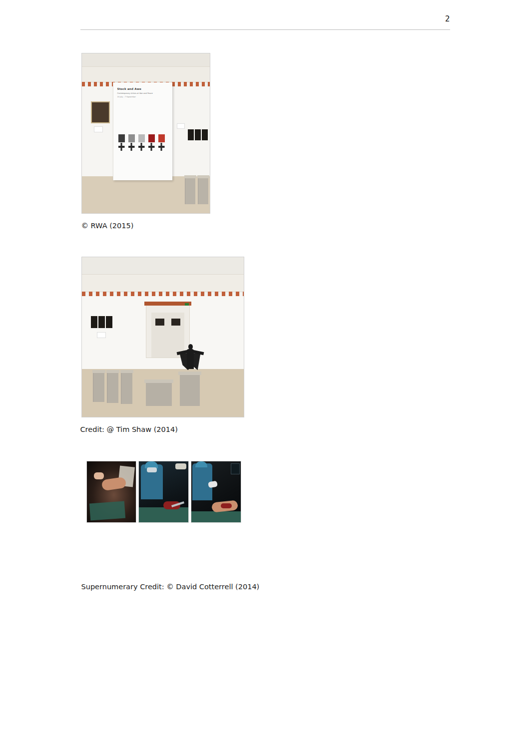2
Stock and Awe
Contemporary Artists at War and Peace
18 July – 7 September
© RWA (2015)
Credit: @ Tim Shaw (2014)
Supernumerary Credit: © David Cotterrell (2014)